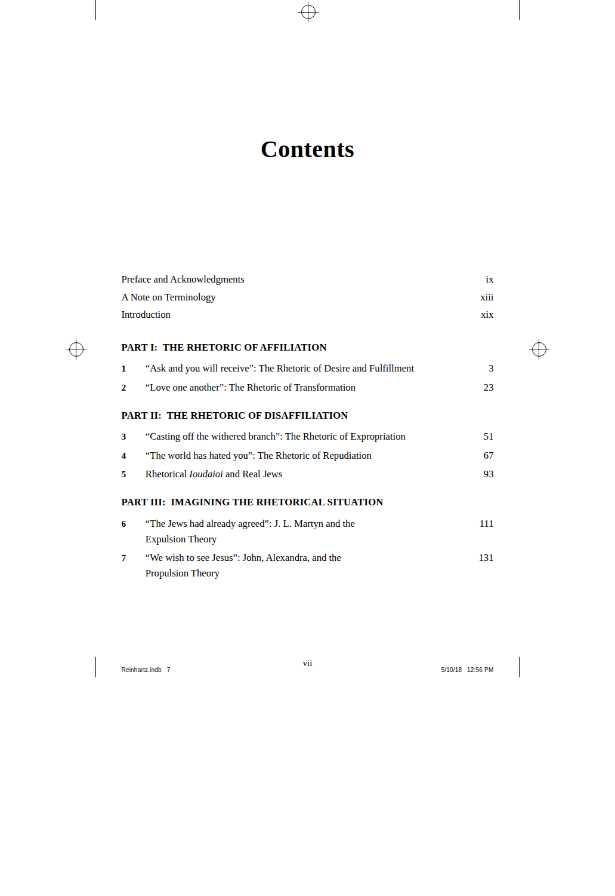Contents
Preface and Acknowledgments ix
A Note on Terminology xiii
Introduction xix
PART I: THE RHETORIC OF AFFILIATION
1 “Ask and you will receive”: The Rhetoric of Desire and Fulfillment 3
2 “Love one another”: The Rhetoric of Transformation 23
PART II: THE RHETORIC OF DISAFFILIATION
3 “Casting off the withered branch”: The Rhetoric of Expropriation 51
4 “The world has hated you”: The Rhetoric of Repudiation 67
5 Rhetorical Ioudaioi and Real Jews 93
PART III: IMAGINING THE RHETORICAL SITUATION
6 “The Jews had already agreed”: J. L. Martyn and the
Expulsion Theory 111
7 “We wish to see Jesus”: John, Alexandra, and the
Propulsion Theory 131
vii
Reinhartz.indb 7 5/10/18 12:56 PM